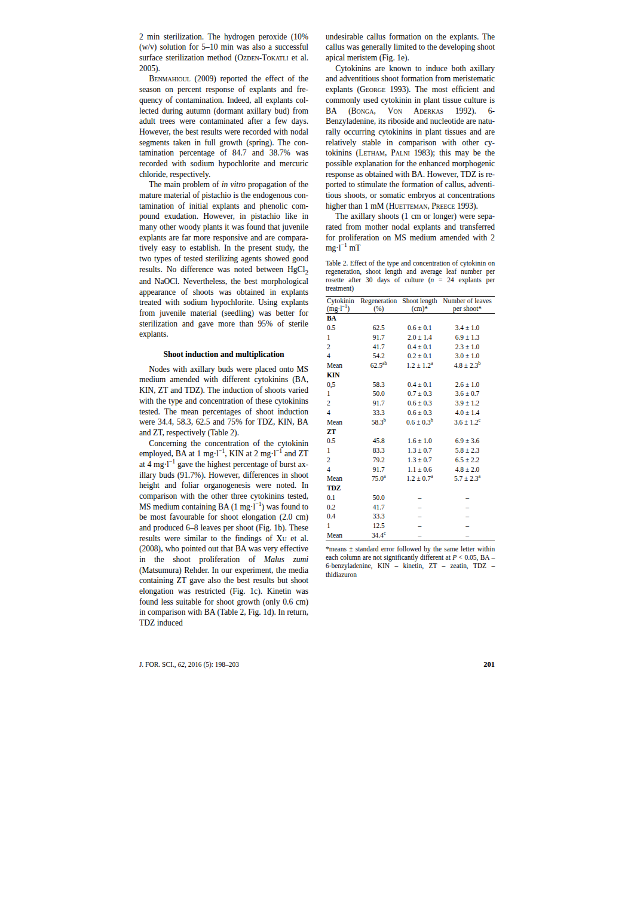2 min sterilization. The hydrogen peroxide (10% (w/v) solution for 5–10 min was also a successful surface sterilization method (Ozden-Tokatli et al. 2005).
Benmahioul (2009) reported the effect of the season on percent response of explants and frequency of contamination. Indeed, all explants collected during autumn (dormant axillary bud) from adult trees were contaminated after a few days. However, the best results were recorded with nodal segments taken in full growth (spring). The contamination percentage of 84.7 and 38.7% was recorded with sodium hypochlorite and mercuric chloride, respectively.
The main problem of in vitro propagation of the mature material of pistachio is the endogenous contamination of initial explants and phenolic compound exudation. However, in pistachio like in many other woody plants it was found that juvenile explants are far more responsive and are comparatively easy to establish. In the present study, the two types of tested sterilizing agents showed good results. No difference was noted between HgCl2 and NaOCl. Nevertheless, the best morphological appearance of shoots was obtained in explants treated with sodium hypochlorite. Using explants from juvenile material (seedling) was better for sterilization and gave more than 95% of sterile explants.
Shoot induction and multiplication
Nodes with axillary buds were placed onto MS medium amended with different cytokinins (BA, KIN, ZT and TDZ). The induction of shoots varied with the type and concentration of these cytokinins tested. The mean percentages of shoot induction were 34.4, 58.3, 62.5 and 75% for TDZ, KIN, BA and ZT, respectively (Table 2).
Concerning the concentration of the cytokinin employed, BA at 1 mg·l−1, KIN at 2 mg·l−1 and ZT at 4 mg·l−1 gave the highest percentage of burst axillary buds (91.7%). However, differences in shoot height and foliar organogenesis were noted. In comparison with the other three cytokinins tested, MS medium containing BA (1 mg·l−1) was found to be most favourable for shoot elongation (2.0 cm) and produced 6–8 leaves per shoot (Fig. 1b). These results were similar to the findings of Xu et al. (2008), who pointed out that BA was very effective in the shoot proliferation of Malus zumi (Matsumura) Rehder. In our experiment, the media containing ZT gave also the best results but shoot elongation was restricted (Fig. 1c). Kinetin was found less suitable for shoot growth (only 0.6 cm) in comparison with BA (Table 2, Fig. 1d). In return, TDZ induced
undesirable callus formation on the explants. The callus was generally limited to the developing shoot apical meristem (Fig. 1e).
Cytokinins are known to induce both axillary and adventitious shoot formation from meristematic explants (George 1993). The most efficient and commonly used cytokinin in plant tissue culture is BA (Bonga, Von Aderkas 1992). 6-Benzyladenine, its riboside and nucleotide are naturally occurring cytokinins in plant tissues and are relatively stable in comparison with other cytokinins (Letham, Palni 1983); this may be the possible explanation for the enhanced morphogenic response as obtained with BA. However, TDZ is reported to stimulate the formation of callus, adventitious shoots, or somatic embryos at concentrations higher than 1 mM (Huetteman, Preece 1993).
The axillary shoots (1 cm or longer) were separated from mother nodal explants and transferred for proliferation on MS medium amended with 2 mg·l−1 mT
Table 2. Effect of the type and concentration of cytokinin on regeneration, shoot length and average leaf number per rosette after 30 days of culture (n = 24 explants per treatment)
| Cytokinin (mg·l −1 ) | Regeneration (%) | Shoot length (cm)* | Number of leaves per shoot* |
| --- | --- | --- | --- |
| BA |
| 0.5 | 62.5 | 0.6 ± 0.1 | 3.4 ± 1.0 |
| 1 | 91.7 | 2.0 ± 1.4 | 6.9 ± 1.3 |
| 2 | 41.7 | 0.4 ± 0.1 | 2.3 ± 1.0 |
| 4 | 54.2 | 0.2 ± 0.1 | 3.0 ± 1.0 |
| Mean | 62.5 ab | 1.2 ± 1.2 a | 4.8 ± 2.3 b |
| KIN |
| 0,5 | 58.3 | 0.4 ± 0.1 | 2.6 ± 1.0 |
| 1 | 50.0 | 0.7 ± 0.3 | 3.6 ± 0.7 |
| 2 | 91.7 | 0.6 ± 0.3 | 3.9 ± 1.2 |
| 4 | 33.3 | 0.6 ± 0.3 | 4.0 ± 1.4 |
| Mean | 58.3 b | 0.6 ± 0.3 b | 3.6 ± 1.2 c |
| ZT |
| 0.5 | 45.8 | 1.6 ± 1.0 | 6.9 ± 3.6 |
| 1 | 83.3 | 1.3 ± 0.7 | 5.8 ± 2.3 |
| 2 | 79.2 | 1.3 ± 0.7 | 6.5 ± 2.2 |
| 4 | 91.7 | 1.1 ± 0.6 | 4.8 ± 2.0 |
| Mean | 75.0 a | 1.2 ± 0.7 a | 5.7 ± 2.3 a |
| TDZ |
| 0.1 | 50.0 | – | – |
| 0.2 | 41.7 | – | – |
| 0.4 | 33.3 | – | – |
| 1 | 12.5 | – | – |
| Mean | 34.4 c | – | – |
*means ± standard error followed by the same letter within each column are not significantly different at P < 0.05, BA – 6-benzyladenine, KIN – kinetin, ZT – zeatin, TDZ – thidiazuron
J. FOR. SCI., 62, 2016 (5): 198–203
201